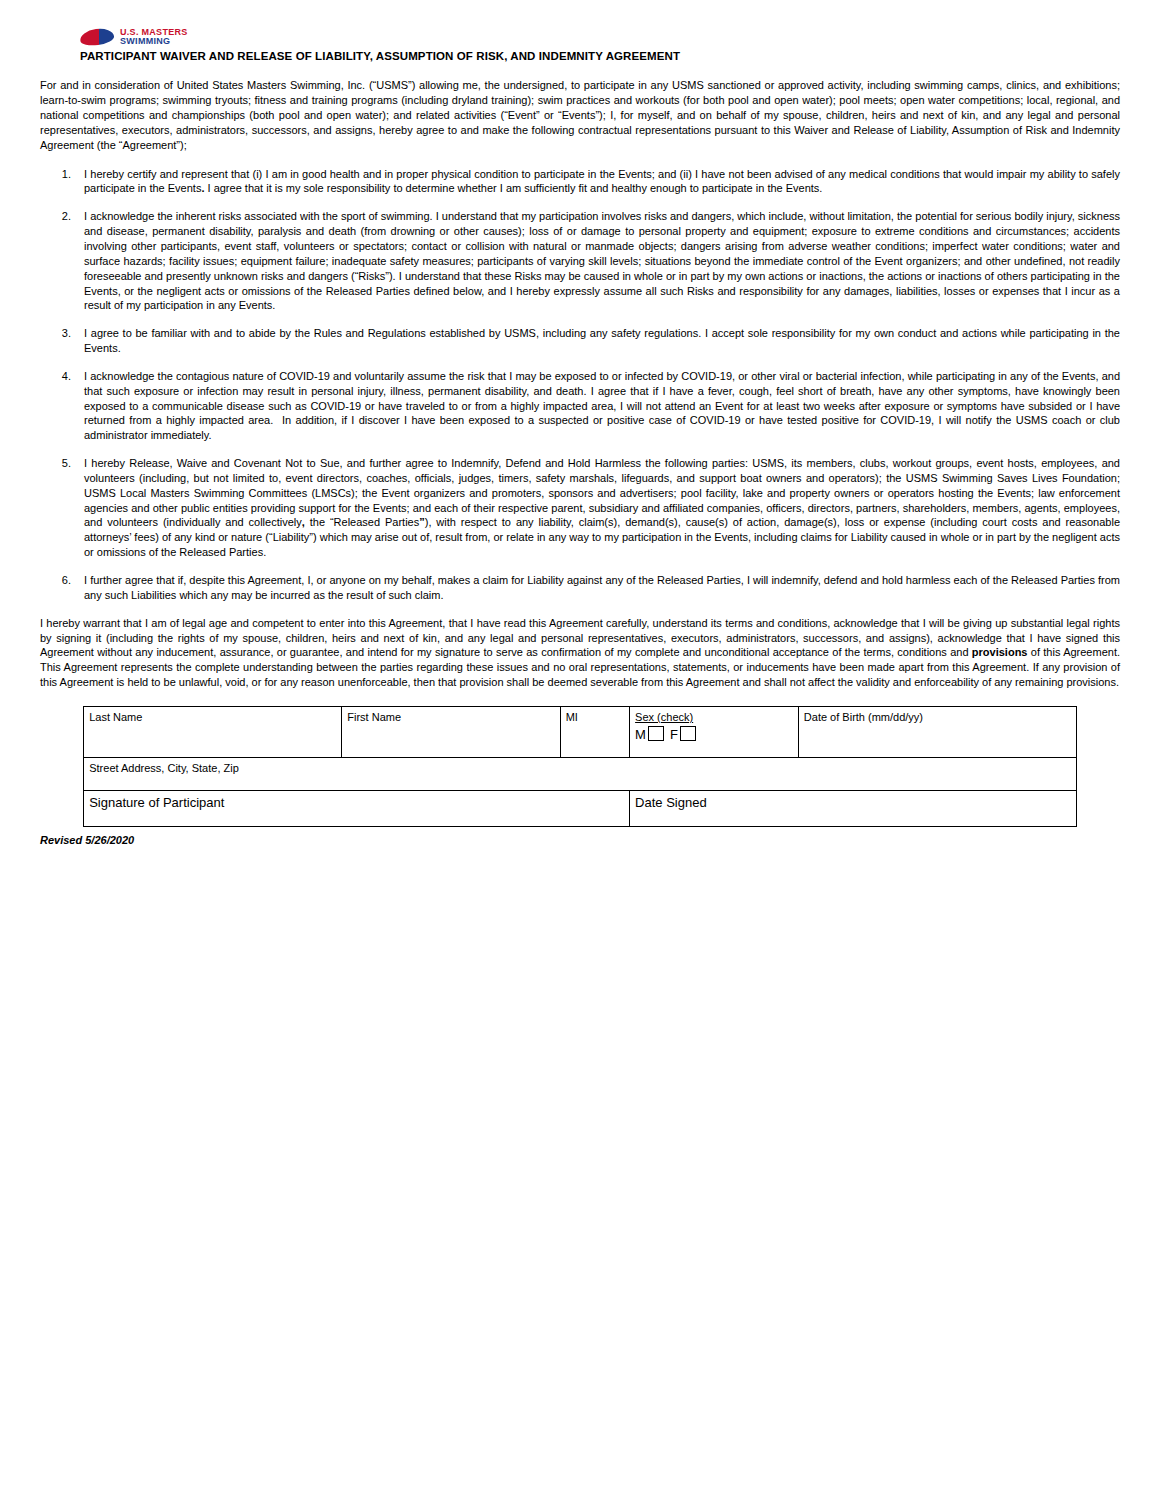U.S. MASTERS
SWIMMING
PARTICIPANT WAIVER AND RELEASE OF LIABILITY, ASSUMPTION OF RISK, AND INDEMNITY AGREEMENT
For and in consideration of United States Masters Swimming, Inc. (“USMS”) allowing me, the undersigned, to participate in any USMS sanctioned or approved activity, including swimming camps, clinics, and exhibitions; learn-to-swim programs; swimming tryouts; fitness and training programs (including dryland training); swim practices and workouts (for both pool and open water); pool meets; open water competitions; local, regional, and national competitions and championships (both pool and open water); and related activities (“Event” or “Events”); I, for myself, and on behalf of my spouse, children, heirs and next of kin, and any legal and personal representatives, executors, administrators, successors, and assigns, hereby agree to and make the following contractual representations pursuant to this Waiver and Release of Liability, Assumption of Risk and Indemnity Agreement (the “Agreement”);
I hereby certify and represent that (i) I am in good health and in proper physical condition to participate in the Events; and (ii) I have not been advised of any medical conditions that would impair my ability to safely participate in the Events. I agree that it is my sole responsibility to determine whether I am sufficiently fit and healthy enough to participate in the Events.
I acknowledge the inherent risks associated with the sport of swimming. I understand that my participation involves risks and dangers, which include, without limitation, the potential for serious bodily injury, sickness and disease, permanent disability, paralysis and death (from drowning or other causes); loss of or damage to personal property and equipment; exposure to extreme conditions and circumstances; accidents involving other participants, event staff, volunteers or spectators; contact or collision with natural or manmade objects; dangers arising from adverse weather conditions; imperfect water conditions; water and surface hazards; facility issues; equipment failure; inadequate safety measures; participants of varying skill levels; situations beyond the immediate control of the Event organizers; and other undefined, not readily foreseeable and presently unknown risks and dangers (“Risks”). I understand that these Risks may be caused in whole or in part by my own actions or inactions, the actions or inactions of others participating in the Events, or the negligent acts or omissions of the Released Parties defined below, and I hereby expressly assume all such Risks and responsibility for any damages, liabilities, losses or expenses that I incur as a result of my participation in any Events.
I agree to be familiar with and to abide by the Rules and Regulations established by USMS, including any safety regulations. I accept sole responsibility for my own conduct and actions while participating in the Events.
I acknowledge the contagious nature of COVID-19 and voluntarily assume the risk that I may be exposed to or infected by COVID-19, or other viral or bacterial infection, while participating in any of the Events, and that such exposure or infection may result in personal injury, illness, permanent disability, and death. I agree that if I have a fever, cough, feel short of breath, have any other symptoms, have knowingly been exposed to a communicable disease such as COVID-19 or have traveled to or from a highly impacted area, I will not attend an Event for at least two weeks after exposure or symptoms have subsided or I have returned from a highly impacted area. In addition, if I discover I have been exposed to a suspected or positive case of COVID-19 or have tested positive for COVID-19, I will notify the USMS coach or club administrator immediately.
I hereby Release, Waive and Covenant Not to Sue, and further agree to Indemnify, Defend and Hold Harmless the following parties: USMS, its members, clubs, workout groups, event hosts, employees, and volunteers (including, but not limited to, event directors, coaches, officials, judges, timers, safety marshals, lifeguards, and support boat owners and operators); the USMS Swimming Saves Lives Foundation; USMS Local Masters Swimming Committees (LMSCs); the Event organizers and promoters, sponsors and advertisers; pool facility, lake and property owners or operators hosting the Events; law enforcement agencies and other public entities providing support for the Events; and each of their respective parent, subsidiary and affiliated companies, officers, directors, partners, shareholders, members, agents, employees, and volunteers (individually and collectively, the “Released Parties”), with respect to any liability, claim(s), demand(s), cause(s) of action, damage(s), loss or expense (including court costs and reasonable attorneys’ fees) of any kind or nature (“Liability”) which may arise out of, result from, or relate in any way to my participation in the Events, including claims for Liability caused in whole or in part by the negligent acts or omissions of the Released Parties.
I further agree that if, despite this Agreement, I, or anyone on my behalf, makes a claim for Liability against any of the Released Parties, I will indemnify, defend and hold harmless each of the Released Parties from any such Liabilities which any may be incurred as the result of such claim.
I hereby warrant that I am of legal age and competent to enter into this Agreement, that I have read this Agreement carefully, understand its terms and conditions, acknowledge that I will be giving up substantial legal rights by signing it (including the rights of my spouse, children, heirs and next of kin, and any legal and personal representatives, executors, administrators, successors, and assigns), acknowledge that I have signed this Agreement without any inducement, assurance, or guarantee, and intend for my signature to serve as confirmation of my complete and unconditional acceptance of the terms, conditions and provisions of this Agreement. This Agreement represents the complete understanding between the parties regarding these issues and no oral representations, statements, or inducements have been made apart from this Agreement. If any provision of this Agreement is held to be unlawful, void, or for any reason unenforceable, then that provision shall be deemed severable from this Agreement and shall not affect the validity and enforceability of any remaining provisions.
| Last Name | First Name | MI | Sex (check) M F | Date of Birth (mm/dd/yy) |
| Street Address, City, State, Zip |
| Signature of Participant | Date Signed |
Revised 5/26/2020